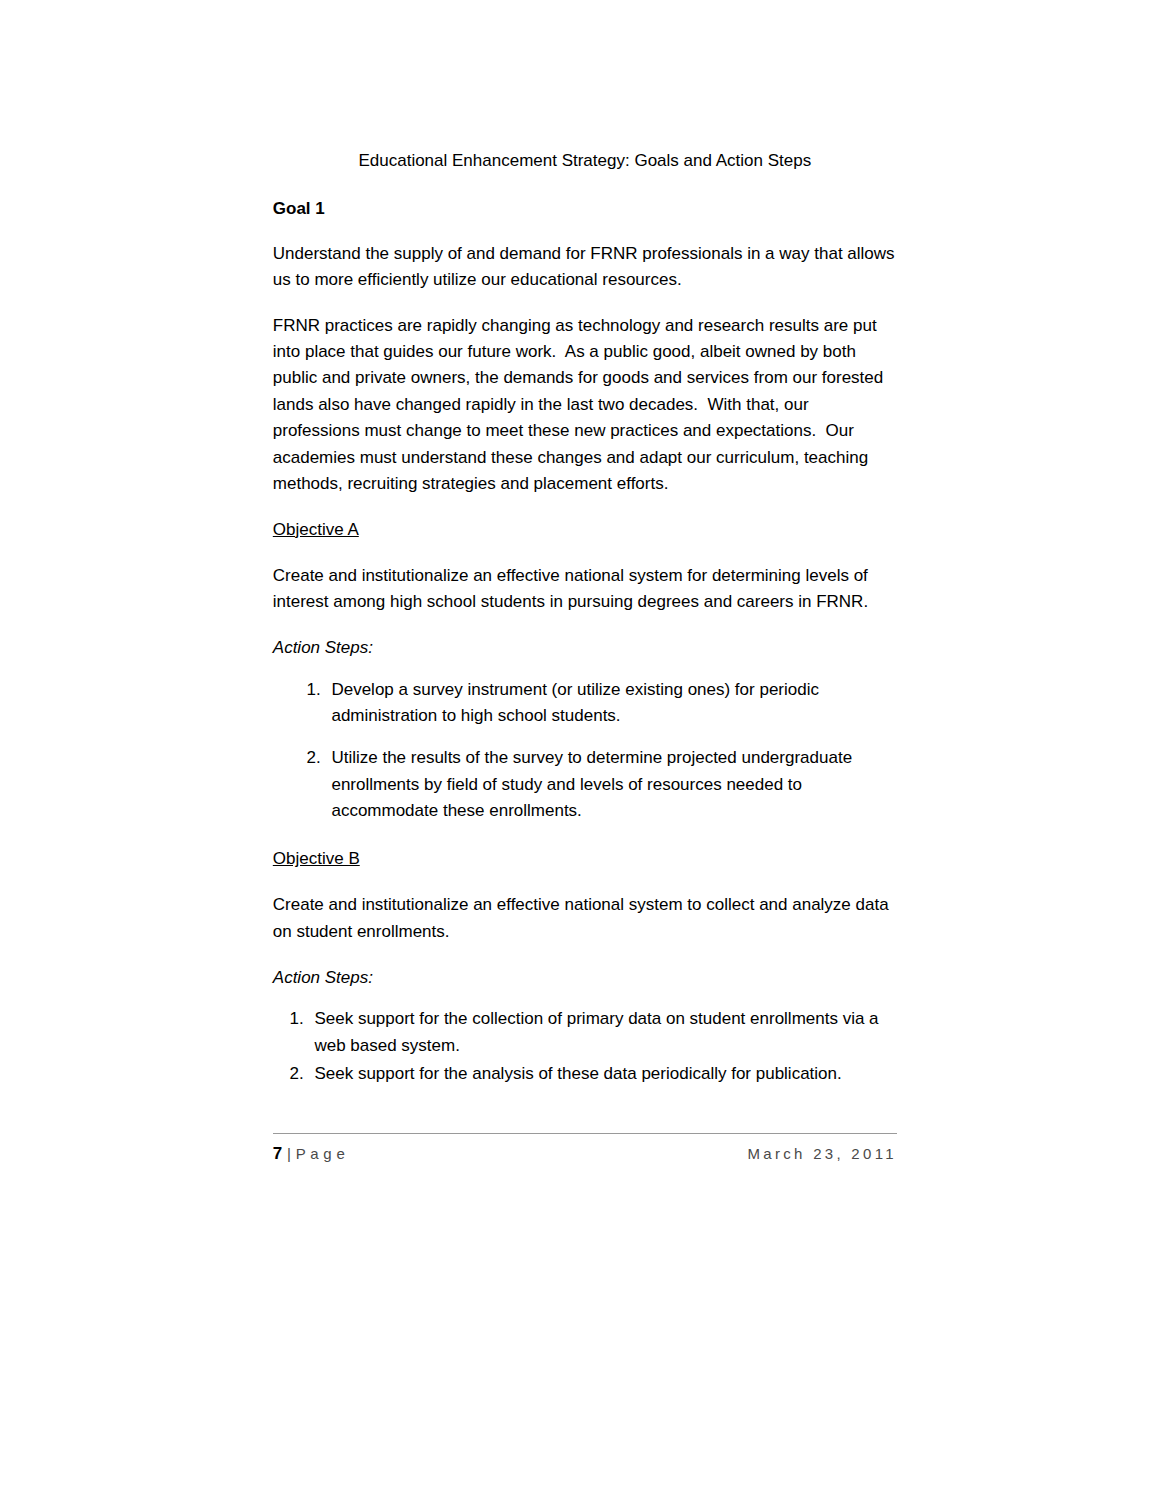Educational Enhancement Strategy: Goals and Action Steps
Goal 1
Understand the supply of and demand for FRNR professionals in a way that allows us to more efficiently utilize our educational resources.
FRNR practices are rapidly changing as technology and research results are put into place that guides our future work. As a public good, albeit owned by both public and private owners, the demands for goods and services from our forested lands also have changed rapidly in the last two decades. With that, our professions must change to meet these new practices and expectations. Our academies must understand these changes and adapt our curriculum, teaching methods, recruiting strategies and placement efforts.
Objective A
Create and institutionalize an effective national system for determining levels of interest among high school students in pursuing degrees and careers in FRNR.
Action Steps:
Develop a survey instrument (or utilize existing ones) for periodic administration to high school students.
Utilize the results of the survey to determine projected undergraduate enrollments by field of study and levels of resources needed to accommodate these enrollments.
Objective B
Create and institutionalize an effective national system to collect and analyze data on student enrollments.
Action Steps:
Seek support for the collection of primary data on student enrollments via a web based system.
Seek support for the analysis of these data periodically for publication.
7 | P a g e
March 23, 2011